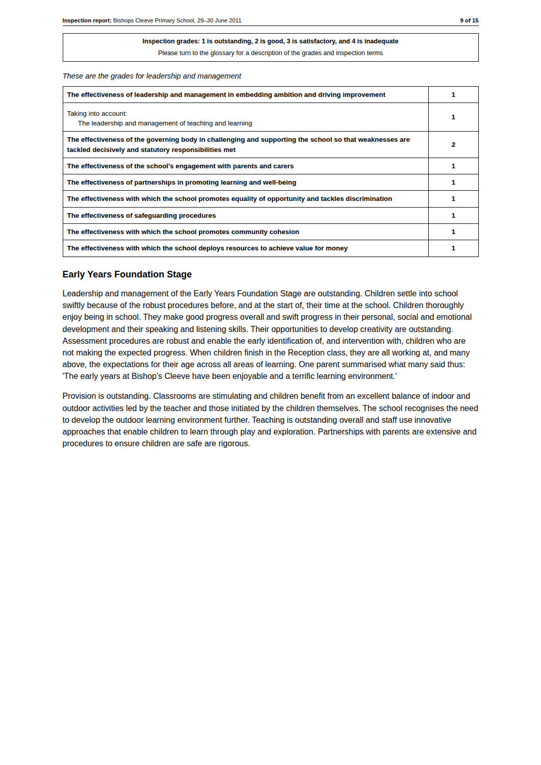Inspection report: Bishops Cleeve Primary School, 29–30 June 2011
9 of 15
Inspection grades: 1 is outstanding, 2 is good, 3 is satisfactory, and 4 is inadequate
Please turn to the glossary for a description of the grades and inspection terms
These are the grades for leadership and management
| The effectiveness of leadership and management in embedding ambition and driving improvement | 1 |
| Taking into account: The leadership and management of teaching and learning | 1 |
| The effectiveness of the governing body in challenging and supporting the school so that weaknesses are tackled decisively and statutory responsibilities met | 2 |
| The effectiveness of the school's engagement with parents and carers | 1 |
| The effectiveness of partnerships in promoting learning and well-being | 1 |
| The effectiveness with which the school promotes equality of opportunity and tackles discrimination | 1 |
| The effectiveness of safeguarding procedures | 1 |
| The effectiveness with which the school promotes community cohesion | 1 |
| The effectiveness with which the school deploys resources to achieve value for money | 1 |
Early Years Foundation Stage
Leadership and management of the Early Years Foundation Stage are outstanding. Children settle into school swiftly because of the robust procedures before, and at the start of, their time at the school. Children thoroughly enjoy being in school. They make good progress overall and swift progress in their personal, social and emotional development and their speaking and listening skills. Their opportunities to develop creativity are outstanding. Assessment procedures are robust and enable the early identification of, and intervention with, children who are not making the expected progress. When children finish in the Reception class, they are all working at, and many above, the expectations for their age across all areas of learning. One parent summarised what many said thus: 'The early years at Bishop's Cleeve have been enjoyable and a terrific learning environment.'
Provision is outstanding. Classrooms are stimulating and children benefit from an excellent balance of indoor and outdoor activities led by the teacher and those initiated by the children themselves. The school recognises the need to develop the outdoor learning environment further. Teaching is outstanding overall and staff use innovative approaches that enable children to learn through play and exploration. Partnerships with parents are extensive and procedures to ensure children are safe are rigorous.